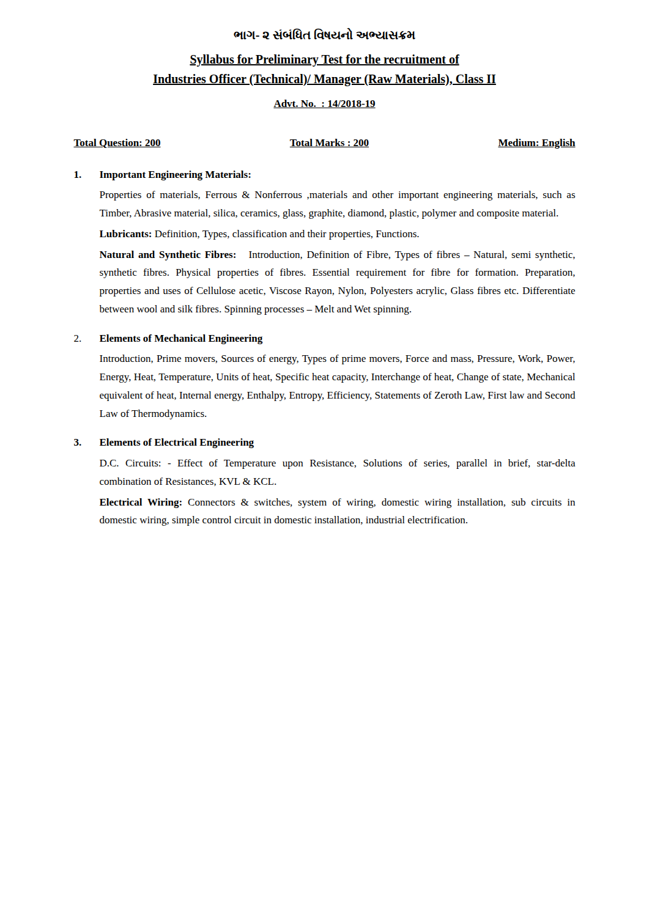ભાગ- ૨ સંબંધિત વિષયનો અભ્યાસક્રમ
Syllabus for Preliminary Test for the recruitment of Industries Officer (Technical)/ Manager (Raw Materials), Class II
Advt. No. : 14/2018-19
Total Question: 200 Total Marks : 200 Medium: English
1.
Important Engineering Materials:
Properties of materials, Ferrous & Nonferrous ,materials and other important engineering materials, such as Timber, Abrasive material, silica, ceramics, glass, graphite, diamond, plastic, polymer and composite material.
Lubricants: Definition, Types, classification and their properties, Functions.
Natural and Synthetic Fibres: Introduction, Definition of Fibre, Types of fibres – Natural, semi synthetic, synthetic fibres. Physical properties of fibres. Essential requirement for fibre for formation. Preparation, properties and uses of Cellulose acetic, Viscose Rayon, Nylon, Polyesters acrylic, Glass fibres etc. Differentiate between wool and silk fibres. Spinning processes – Melt and Wet spinning.
2.
Elements of Mechanical Engineering
Introduction, Prime movers, Sources of energy, Types of prime movers, Force and mass, Pressure, Work, Power, Energy, Heat, Temperature, Units of heat, Specific heat capacity, Interchange of heat, Change of state, Mechanical equivalent of heat, Internal energy, Enthalpy, Entropy, Efficiency, Statements of Zeroth Law, First law and Second Law of Thermodynamics.
3.
Elements of Electrical Engineering
D.C. Circuits: - Effect of Temperature upon Resistance, Solutions of series, parallel in brief, star-delta combination of Resistances, KVL & KCL.
Electrical Wiring: Connectors & switches, system of wiring, domestic wiring installation, sub circuits in domestic wiring, simple control circuit in domestic installation, industrial electrification.